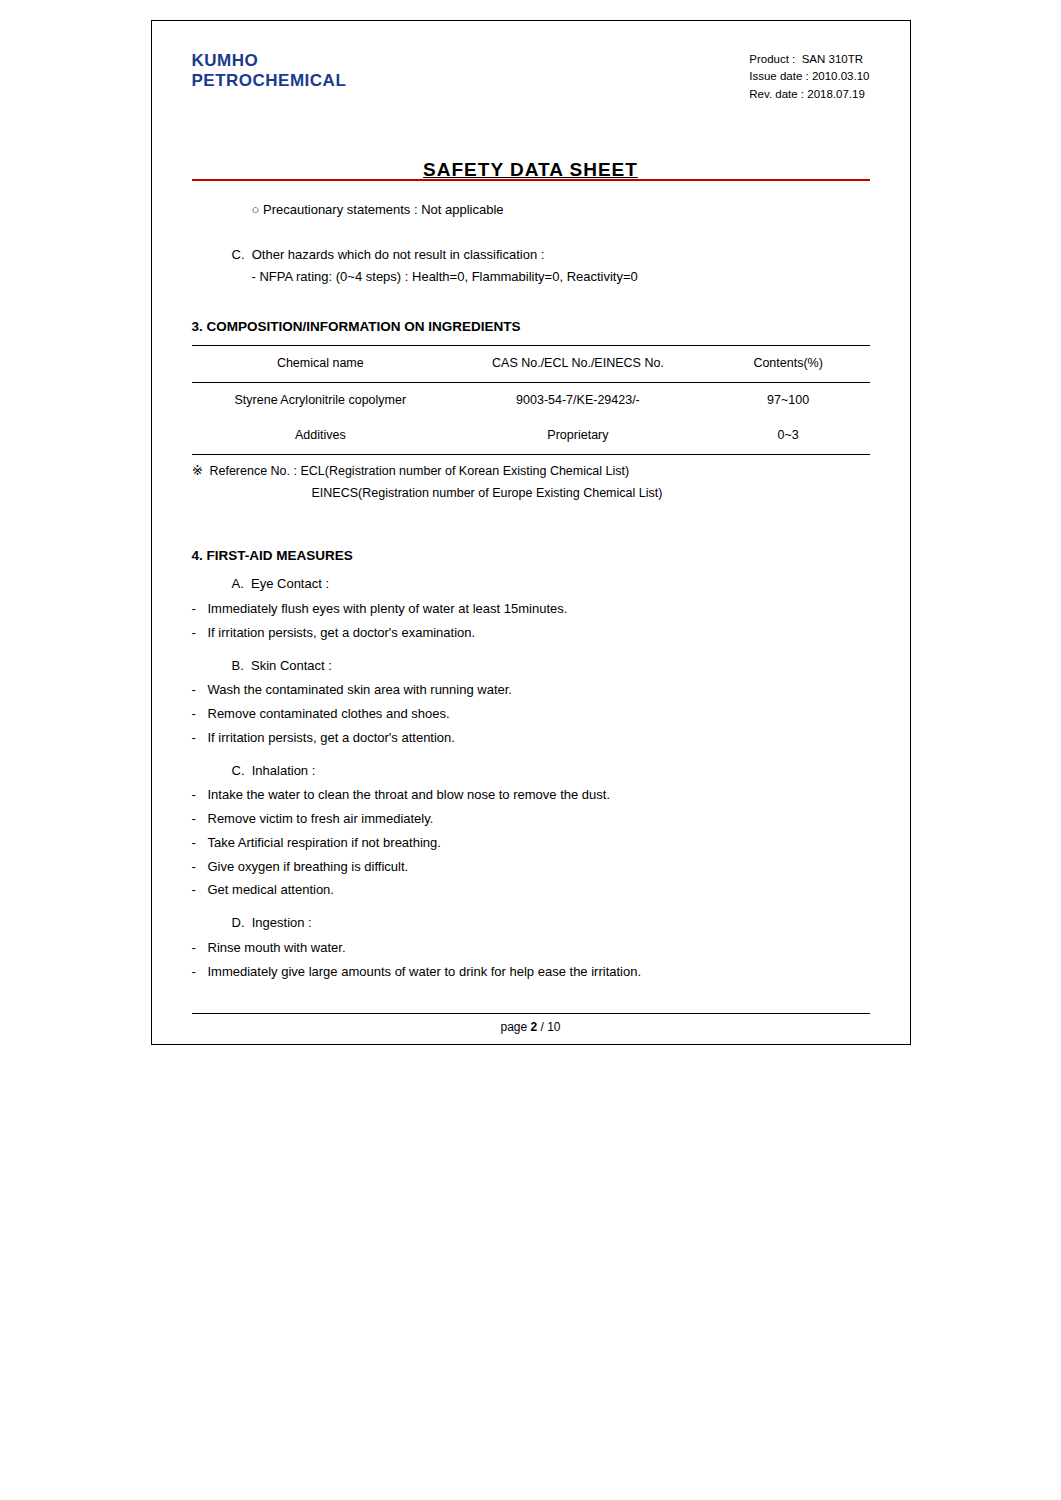KUMHO
PETROCHEMICAL
Product : SAN 310TR
Issue date : 2010.03.10
Rev. date : 2018.07.19
SAFETY DATA SHEET
○ Precautionary statements : Not applicable
C. Other hazards which do not result in classification :
- NFPA rating: (0~4 steps) : Health=0, Flammability=0, Reactivity=0
3. COMPOSITION/INFORMATION ON INGREDIENTS
| Chemical name | CAS No./ECL No./EINECS No. | Contents(%) |
| --- | --- | --- |
| Styrene Acrylonitrile copolymer | 9003-54-7/KE-29423/- | 97~100 |
| Additives | Proprietary | 0~3 |
※ Reference No. : ECL(Registration number of Korean Existing Chemical List) EINECS(Registration number of Europe Existing Chemical List)
4. FIRST-AID MEASURES
A. Eye Contact :
Immediately flush eyes with plenty of water at least 15minutes.
If irritation persists, get a doctor's examination.
B. Skin Contact :
Wash the contaminated skin area with running water.
Remove contaminated clothes and shoes.
If irritation persists, get a doctor's attention.
C. Inhalation :
Intake the water to clean the throat and blow nose to remove the dust.
Remove victim to fresh air immediately.
Take Artificial respiration if not breathing.
Give oxygen if breathing is difficult.
Get medical attention.
D. Ingestion :
Rinse mouth with water.
Immediately give large amounts of water to drink for help ease the irritation.
page 2 / 10